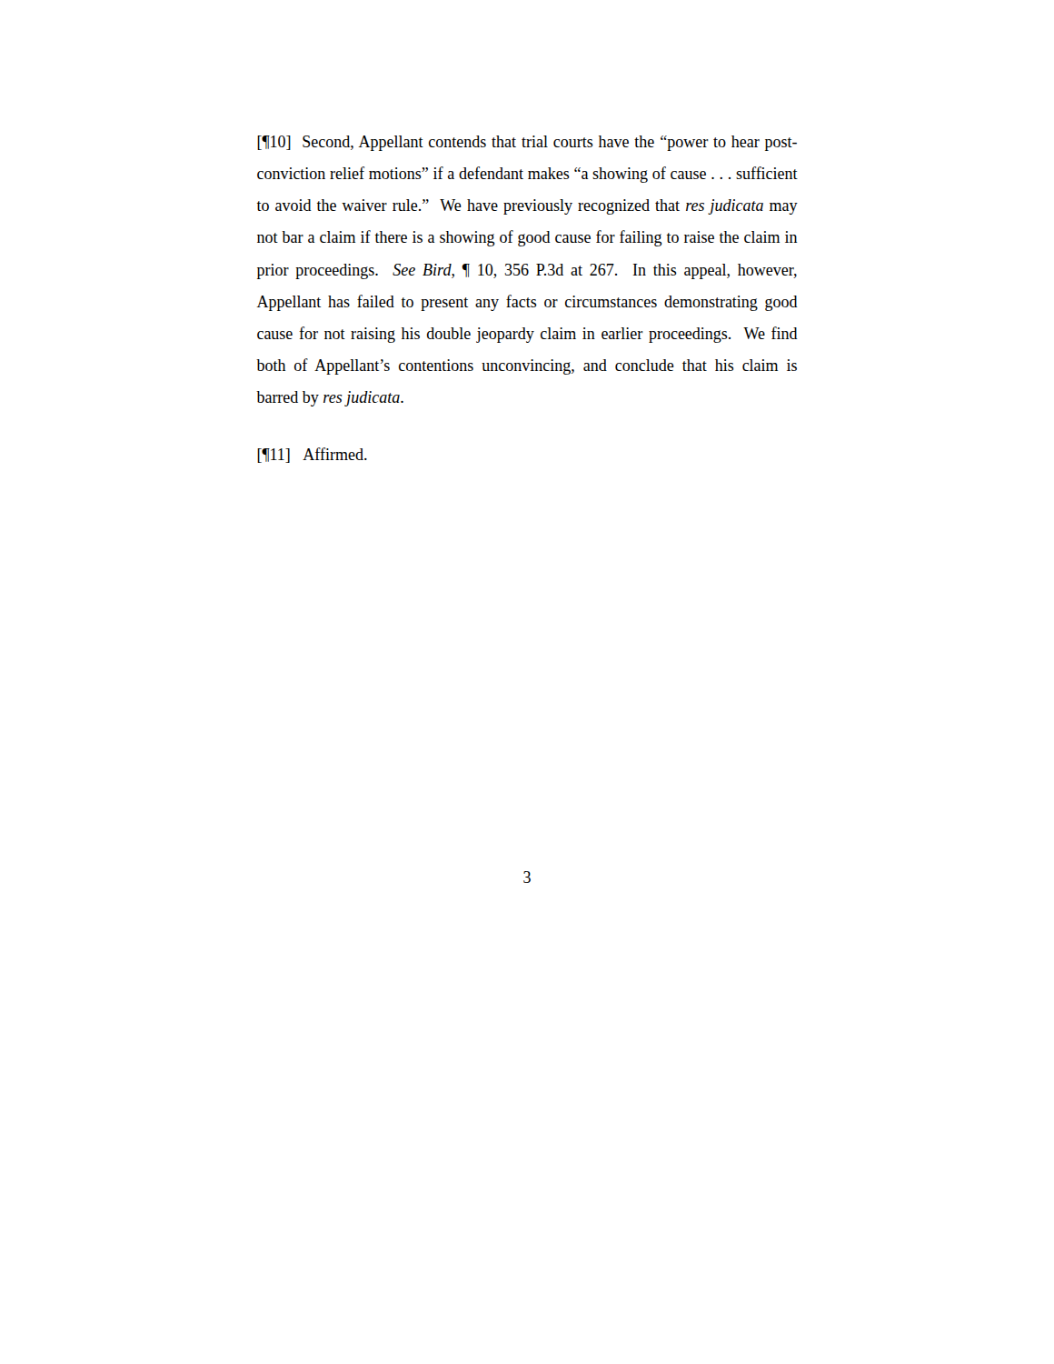[¶10] Second, Appellant contends that trial courts have the “power to hear post-conviction relief motions” if a defendant makes “a showing of cause . . . sufficient to avoid the waiver rule.” We have previously recognized that res judicata may not bar a claim if there is a showing of good cause for failing to raise the claim in prior proceedings. See Bird, ¶ 10, 356 P.3d at 267. In this appeal, however, Appellant has failed to present any facts or circumstances demonstrating good cause for not raising his double jeopardy claim in earlier proceedings. We find both of Appellant’s contentions unconvincing, and conclude that his claim is barred by res judicata.
[¶11] Affirmed.
3